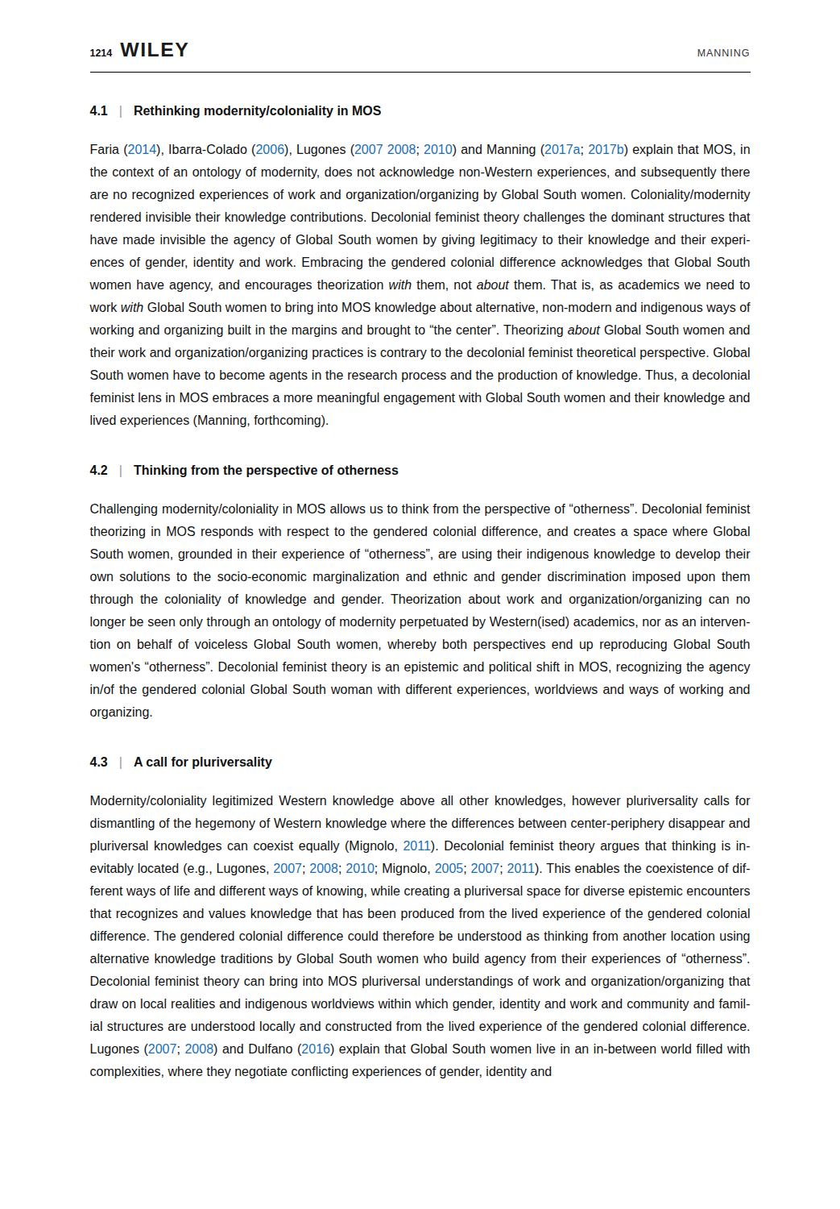1214 WILEY
MANNING
4.1|Rethinking modernity/coloniality in MOS
Faria (2014), Ibarra‐Colado (2006), Lugones (2007 2008; 2010) and Manning (2017a; 2017b) explain that MOS, in the context of an ontology of modernity, does not acknowledge non‐Western experiences, and subsequently there are no recognized experiences of work and organization/organizing by Global South women. Coloniality/modernity rendered invisible their knowledge contributions. Decolonial feminist theory challenges the dominant structures that have made invisible the agency of Global South women by giving legitimacy to their knowledge and their experiences of gender, identity and work. Embracing the gendered colonial difference acknowledges that Global South women have agency, and encourages theorization with them, not about them. That is, as academics we need to work with Global South women to bring into MOS knowledge about alternative, non‐modern and indigenous ways of working and organizing built in the margins and brought to “the center”. Theorizing about Global South women and their work and organization/organizing practices is contrary to the decolonial feminist theoretical perspective. Global South women have to become agents in the research process and the production of knowledge. Thus, a decolonial feminist lens in MOS embraces a more meaningful engagement with Global South women and their knowledge and lived experiences (Manning, forthcoming).
4.2|Thinking from the perspective of otherness
Challenging modernity/coloniality in MOS allows us to think from the perspective of “otherness”. Decolonial feminist theorizing in MOS responds with respect to the gendered colonial difference, and creates a space where Global South women, grounded in their experience of “otherness”, are using their indigenous knowledge to develop their own solutions to the socio‐economic marginalization and ethnic and gender discrimination imposed upon them through the coloniality of knowledge and gender. Theorization about work and organization/organizing can no longer be seen only through an ontology of modernity perpetuated by Western(ised) academics, nor as an intervention on behalf of voiceless Global South women, whereby both perspectives end up reproducing Global South women's “otherness”. Decolonial feminist theory is an epistemic and political shift in MOS, recognizing the agency in/of the gendered colonial Global South woman with different experiences, worldviews and ways of working and organizing.
4.3|A call for pluriversality
Modernity/coloniality legitimized Western knowledge above all other knowledges, however pluriversality calls for dismantling of the hegemony of Western knowledge where the differences between center‐periphery disappear and pluriversal knowledges can coexist equally (Mignolo, 2011). Decolonial feminist theory argues that thinking is inevitably located (e.g., Lugones, 2007; 2008; 2010; Mignolo, 2005; 2007; 2011). This enables the coexistence of different ways of life and different ways of knowing, while creating a pluriversal space for diverse epistemic encounters that recognizes and values knowledge that has been produced from the lived experience of the gendered colonial difference. The gendered colonial difference could therefore be understood as thinking from another location using alternative knowledge traditions by Global South women who build agency from their experiences of “otherness”. Decolonial feminist theory can bring into MOS pluriversal understandings of work and organization/organizing that draw on local realities and indigenous worldviews within which gender, identity and work and community and familial structures are understood locally and constructed from the lived experience of the gendered colonial difference. Lugones (2007; 2008) and Dulfano (2016) explain that Global South women live in an in‐between world filled with complexities, where they negotiate conflicting experiences of gender, identity and